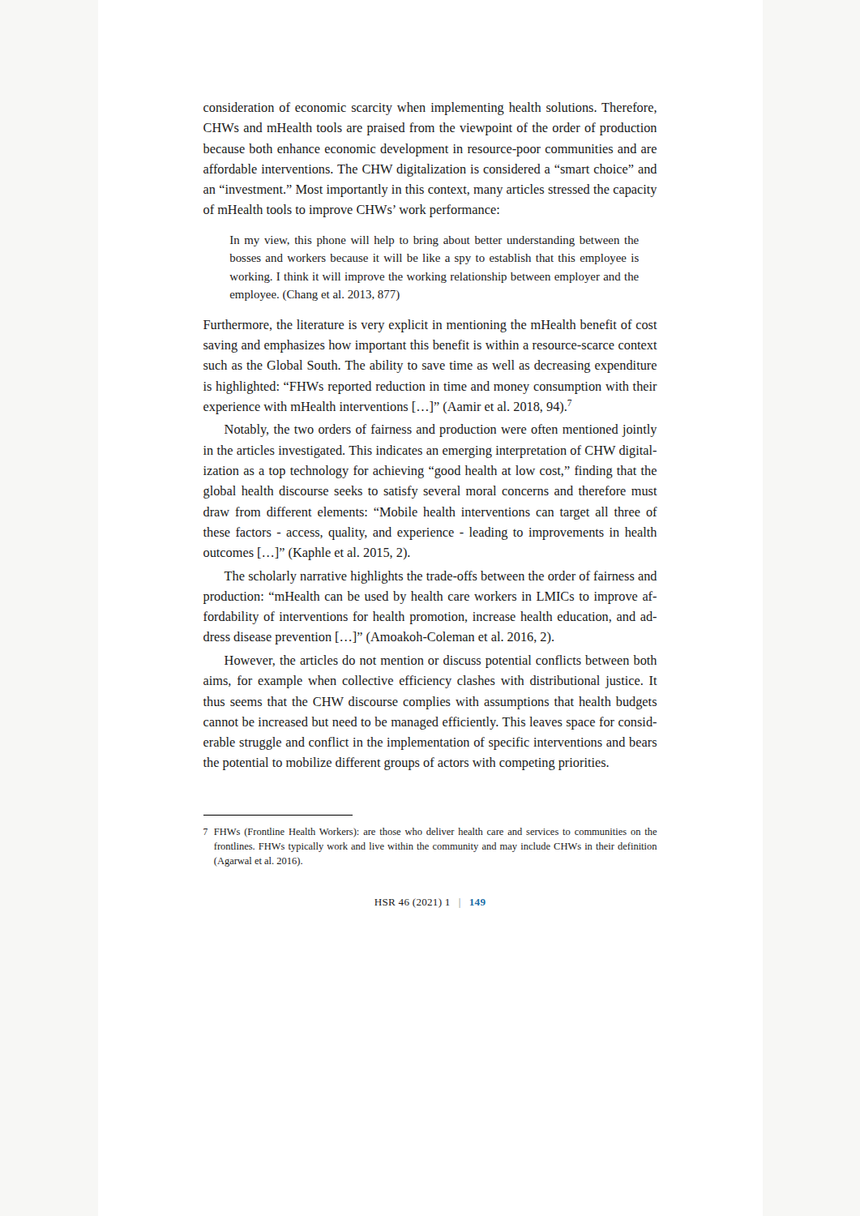consideration of economic scarcity when implementing health solutions. Therefore, CHWs and mHealth tools are praised from the viewpoint of the order of production because both enhance economic development in resource-poor communities and are affordable interventions. The CHW digitalization is considered a “smart choice” and an “investment.” Most importantly in this context, many articles stressed the capacity of mHealth tools to improve CHWs’ work performance:
In my view, this phone will help to bring about better understanding between the bosses and workers because it will be like a spy to establish that this employee is working. I think it will improve the working relationship between employer and the employee. (Chang et al. 2013, 877)
Furthermore, the literature is very explicit in mentioning the mHealth benefit of cost saving and emphasizes how important this benefit is within a resource-scarce context such as the Global South. The ability to save time as well as decreasing expenditure is highlighted: “FHWs reported reduction in time and money consumption with their experience with mHealth interventions […]” (Aamir et al. 2018, 94).7
Notably, the two orders of fairness and production were often mentioned jointly in the articles investigated. This indicates an emerging interpretation of CHW digitalization as a top technology for achieving “good health at low cost,” finding that the global health discourse seeks to satisfy several moral concerns and therefore must draw from different elements: “Mobile health interventions can target all three of these factors - access, quality, and experience - leading to improvements in health outcomes […]” (Kaphle et al. 2015, 2).
The scholarly narrative highlights the trade-offs between the order of fairness and production: “mHealth can be used by health care workers in LMICs to improve affordability of interventions for health promotion, increase health education, and address disease prevention […]” (Amoakoh-Coleman et al. 2016, 2).
However, the articles do not mention or discuss potential conflicts between both aims, for example when collective efficiency clashes with distributional justice. It thus seems that the CHW discourse complies with assumptions that health budgets cannot be increased but need to be managed efficiently. This leaves space for considerable struggle and conflict in the implementation of specific interventions and bears the potential to mobilize different groups of actors with competing priorities.
7 FHWs (Frontline Health Workers): are those who deliver health care and services to communities on the frontlines. FHWs typically work and live within the community and may include CHWs in their definition (Agarwal et al. 2016).
HSR 46 (2021) 1 | 149